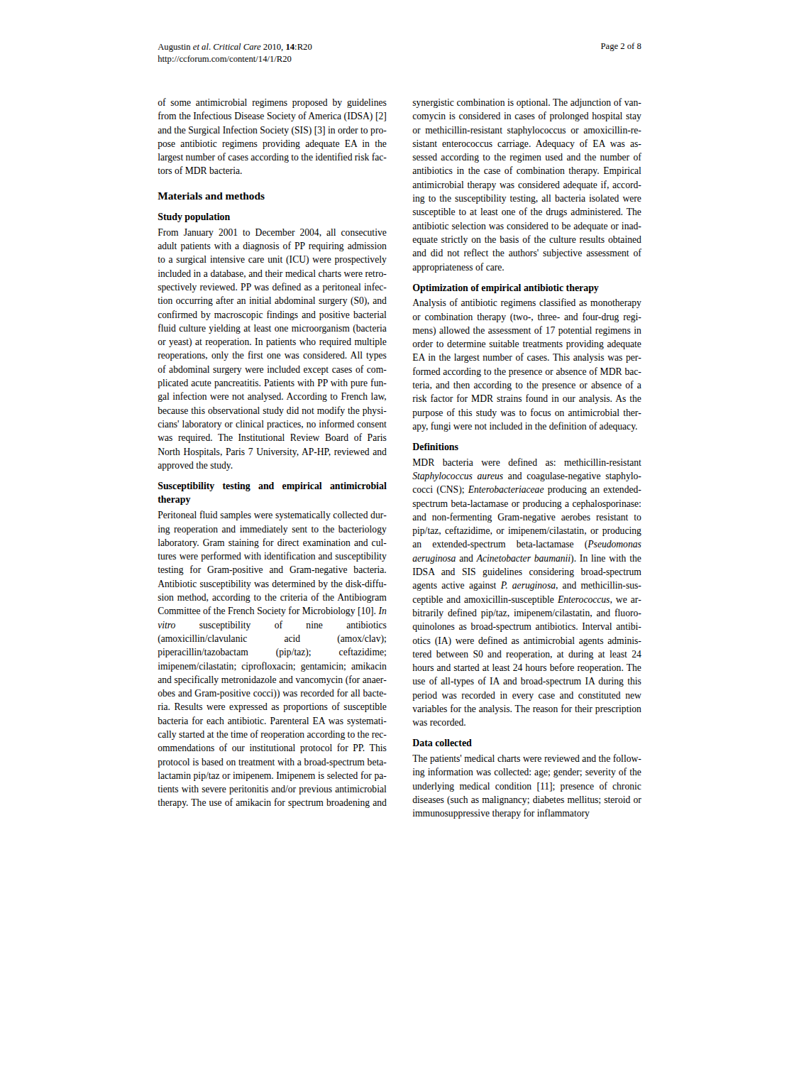Augustin et al. Critical Care 2010, 14:R20 http://ccforum.com/content/14/1/R20
Page 2 of 8
of some antimicrobial regimens proposed by guidelines from the Infectious Disease Society of America (IDSA) [2] and the Surgical Infection Society (SIS) [3] in order to propose antibiotic regimens providing adequate EA in the largest number of cases according to the identified risk factors of MDR bacteria.
Materials and methods
Study population
From January 2001 to December 2004, all consecutive adult patients with a diagnosis of PP requiring admission to a surgical intensive care unit (ICU) were prospectively included in a database, and their medical charts were retrospectively reviewed. PP was defined as a peritoneal infection occurring after an initial abdominal surgery (S0), and confirmed by macroscopic findings and positive bacterial fluid culture yielding at least one microorganism (bacteria or yeast) at reoperation. In patients who required multiple reoperations, only the first one was considered. All types of abdominal surgery were included except cases of complicated acute pancreatitis. Patients with PP with pure fungal infection were not analysed. According to French law, because this observational study did not modify the physicians' laboratory or clinical practices, no informed consent was required. The Institutional Review Board of Paris North Hospitals, Paris 7 University, AP-HP, reviewed and approved the study.
Susceptibility testing and empirical antimicrobial therapy
Peritoneal fluid samples were systematically collected during reoperation and immediately sent to the bacteriology laboratory. Gram staining for direct examination and cultures were performed with identification and susceptibility testing for Gram-positive and Gram-negative bacteria. Antibiotic susceptibility was determined by the disk-diffusion method, according to the criteria of the Antibiogram Committee of the French Society for Microbiology [10]. In vitro susceptibility of nine antibiotics (amoxicillin/clavulanic acid (amox/clav); piperacillin/tazobactam (pip/taz); ceftazidime; imipenem/cilastatin; ciprofloxacin; gentamicin; amikacin and specifically metronidazole and vancomycin (for anaerobes and Gram-positive cocci)) was recorded for all bacteria. Results were expressed as proportions of susceptible bacteria for each antibiotic. Parenteral EA was systematically started at the time of reoperation according to the recommendations of our institutional protocol for PP. This protocol is based on treatment with a broad-spectrum beta-lactamin pip/taz or imipenem. Imipenem is selected for patients with severe peritonitis and/or previous antimicrobial therapy. The use of amikacin for spectrum broadening and synergistic combination is optional. The adjunction of vancomycin is considered in cases of prolonged hospital stay or methicillin-resistant staphylococcus or amoxicillin-resistant enterococcus carriage. Adequacy of EA was assessed according to the regimen used and the number of antibiotics in the case of combination therapy. Empirical antimicrobial therapy was considered adequate if, according to the susceptibility testing, all bacteria isolated were susceptible to at least one of the drugs administered. The antibiotic selection was considered to be adequate or inadequate strictly on the basis of the culture results obtained and did not reflect the authors' subjective assessment of appropriateness of care.
Optimization of empirical antibiotic therapy
Analysis of antibiotic regimens classified as monotherapy or combination therapy (two-, three- and four-drug regimens) allowed the assessment of 17 potential regimens in order to determine suitable treatments providing adequate EA in the largest number of cases. This analysis was performed according to the presence or absence of MDR bacteria, and then according to the presence or absence of a risk factor for MDR strains found in our analysis. As the purpose of this study was to focus on antimicrobial therapy, fungi were not included in the definition of adequacy.
Definitions
MDR bacteria were defined as: methicillin-resistant Staphylococcus aureus and coagulase-negative staphylococci (CNS); Enterobacteriaceae producing an extended-spectrum beta-lactamase or producing a cephalosporinase: and non-fermenting Gram-negative aerobes resistant to pip/taz, ceftazidime, or imipenem/cilastatin, or producing an extended-spectrum beta-lactamase (Pseudomonas aeruginosa and Acinetobacter baumanii). In line with the IDSA and SIS guidelines considering broad-spectrum agents active against P. aeruginosa, and methicillin-susceptible and amoxicillin-susceptible Enterococcus, we arbitrarily defined pip/taz, imipenem/cilastatin, and fluoroquinolones as broad-spectrum antibiotics. Interval antibiotics (IA) were defined as antimicrobial agents administered between S0 and reoperation, at during at least 24 hours and started at least 24 hours before reoperation. The use of all-types of IA and broad-spectrum IA during this period was recorded in every case and constituted new variables for the analysis. The reason for their prescription was recorded.
Data collected
The patients' medical charts were reviewed and the following information was collected: age; gender; severity of the underlying medical condition [11]; presence of chronic diseases (such as malignancy; diabetes mellitus; steroid or immunosuppressive therapy for inflammatory